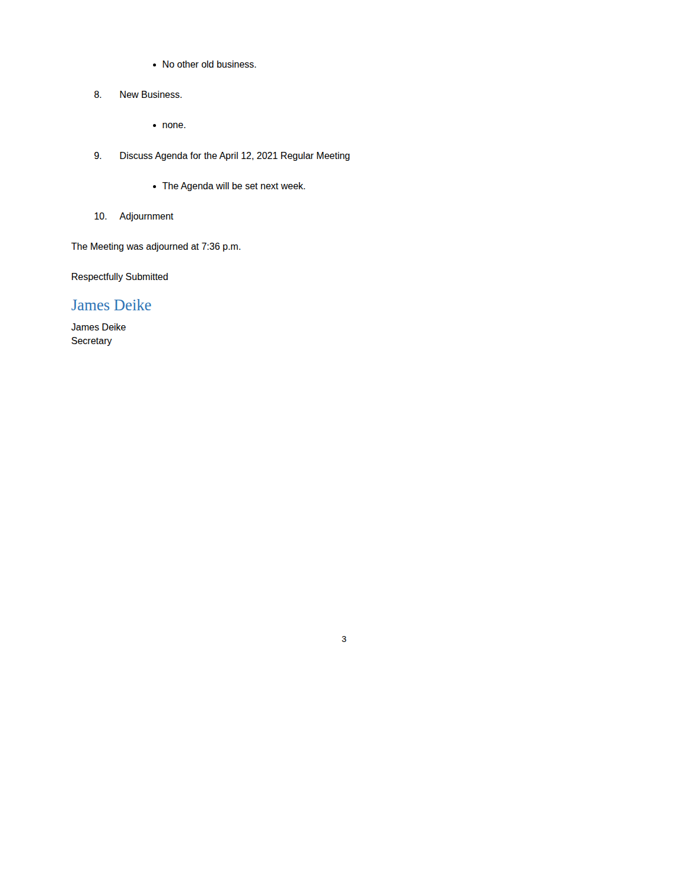No other old business.
New Business.
none.
Discuss Agenda for the April 12, 2021 Regular Meeting
The Agenda will be set next week.
Adjournment
The Meeting was adjourned at 7:36 p.m.
Respectfully Submitted
James Deike
James Deike
Secretary
3